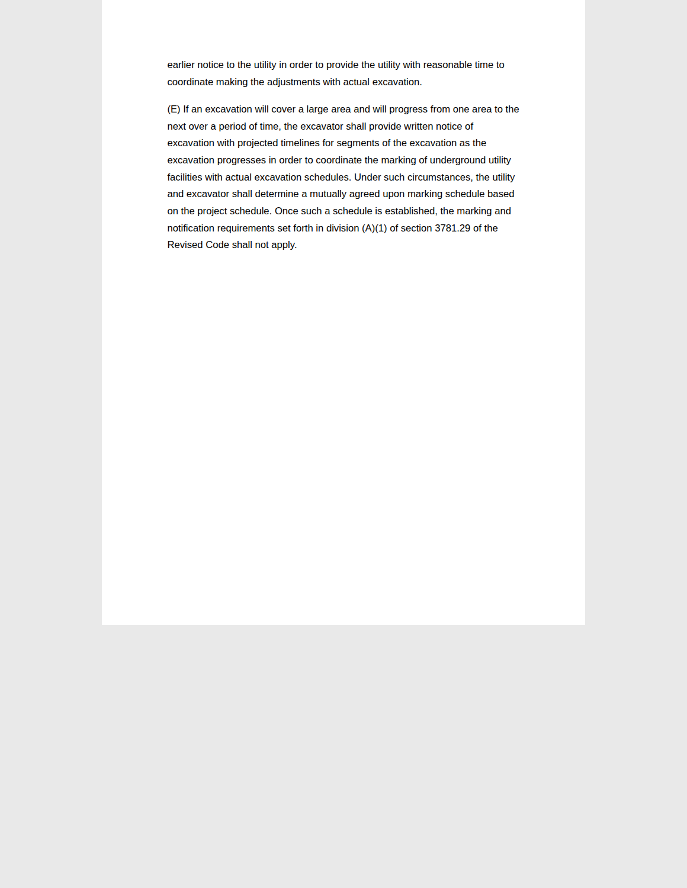earlier notice to the utility in order to provide the utility with reasonable time to coordinate making the adjustments with actual excavation.
(E) If an excavation will cover a large area and will progress from one area to the next over a period of time, the excavator shall provide written notice of excavation with projected timelines for segments of the excavation as the excavation progresses in order to coordinate the marking of underground utility facilities with actual excavation schedules. Under such circumstances, the utility and excavator shall determine a mutually agreed upon marking schedule based on the project schedule. Once such a schedule is established, the marking and notification requirements set forth in division (A)(1) of section 3781.29 of the Revised Code shall not apply.